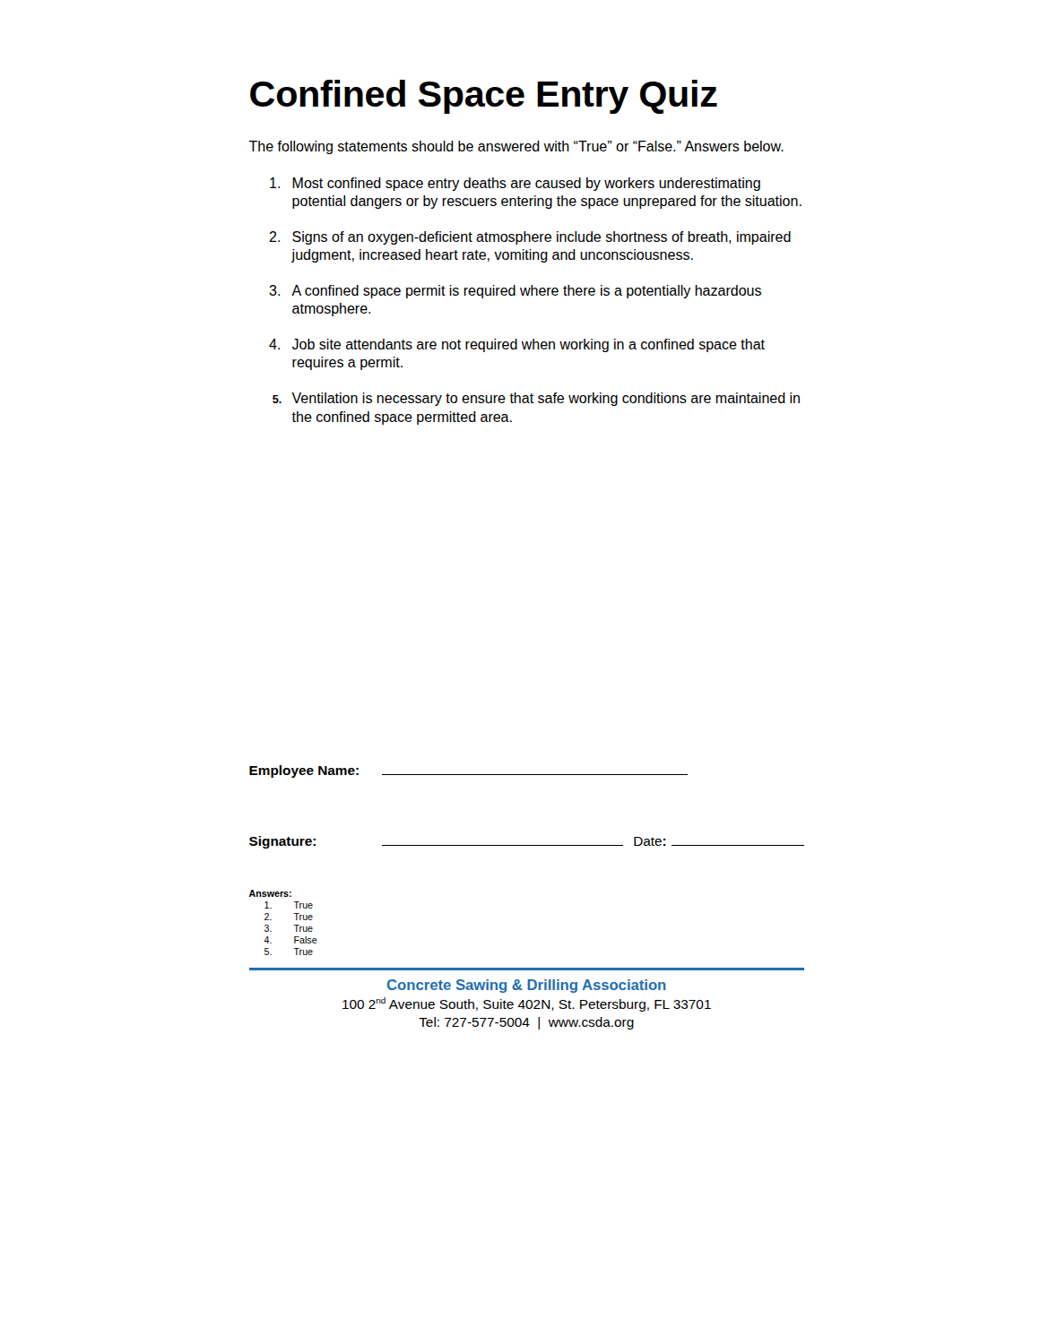Confined Space Entry Quiz
The following statements should be answered with “True” or “False.” Answers below.
Most confined space entry deaths are caused by workers underestimating potential dangers or by rescuers entering the space unprepared for the situation.
Signs of an oxygen-deficient atmosphere include shortness of breath, impaired judgment, increased heart rate, vomiting and unconsciousness.
A confined space permit is required where there is a potentially hazardous atmosphere.
Job site attendants are not required when working in a confined space that requires a permit.
Ventilation is necessary to ensure that safe working conditions are maintained in the confined space permitted area.
Employee Name:
Signature: Date:
Answers:
True
True
True
False
True
Concrete Sawing & Drilling Association
100 2nd Avenue South, Suite 402N, St. Petersburg, FL 33701
Tel: 727-577-5004 | www.csda.org